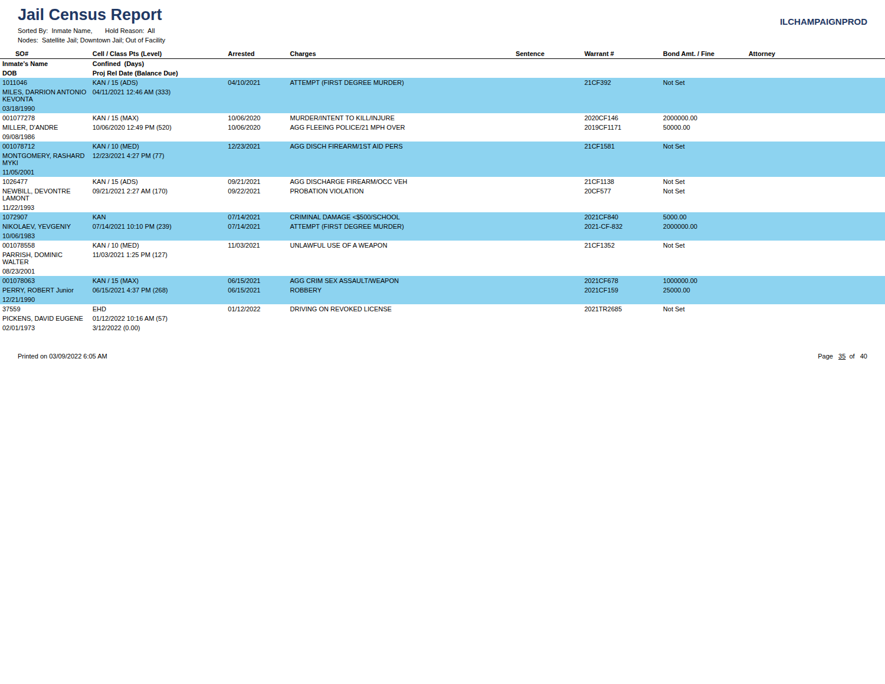ILCHAMPAIGNPROD
Jail Census Report
Sorted By: Inmate Name, Hold Reason: All
Nodes: Satellite Jail; Downtown Jail; Out of Facility
| SO# | Cell / Class Pts (Level) | Arrested | Charges | Sentence | Warrant # | Bond Amt. / Fine | Attorney |
| --- | --- | --- | --- | --- | --- | --- | --- |
| Inmate's Name | Confined (Days) | | | | | | |
| DOB | Proj Rel Date (Balance Due) | | | | | | |
| 1011046 | KAN / 15 (ADS) | 04/10/2021 | ATTEMPT (FIRST DEGREE MURDER) | | 21CF392 | Not Set | |
| MILES, DARRION ANTONIO KEVONTA | 04/11/2021 12:46 AM (333) | | | | | | |
| 03/18/1990 | | | | | | | |
| 001077278 | KAN / 15 (MAX) | 10/06/2020 | MURDER/INTENT TO KILL/INJURE | | 2020CF146 | 2000000.00 | |
| MILLER, D'ANDRE | 10/06/2020 12:49 PM (520) | 10/06/2020 | AGG FLEEING POLICE/21 MPH OVER | | 2019CF1171 | 50000.00 | |
| 09/08/1986 | | | | | | | |
| 001078712 | KAN / 10 (MED) | 12/23/2021 | AGG DISCH FIREARM/1ST AID PERS | | 21CF1581 | Not Set | |
| MONTGOMERY, RASHARD MYKI | 12/23/2021 4:27 PM (77) | | | | | | |
| 11/05/2001 | | | | | | | |
| 1026477 | KAN / 15 (ADS) | 09/21/2021 | AGG DISCHARGE FIREARM/OCC VEH | | 21CF1138 | Not Set | |
| NEWBILL, DEVONTRE LAMONT | 09/21/2021 2:27 AM (170) | 09/22/2021 | PROBATION VIOLATION | | 20CF577 | Not Set | |
| 11/22/1993 | | | | | | | |
| 1072907 | KAN | 07/14/2021 | CRIMINAL DAMAGE <$500/SCHOOL | | 2021CF840 | 5000.00 | |
| NIKOLAEV, YEVGENIY | 07/14/2021 10:10 PM (239) | 07/14/2021 | ATTEMPT (FIRST DEGREE MURDER) | | 2021-CF-832 | 2000000.00 | |
| 10/06/1983 | | | | | | | |
| 001078558 | KAN / 10 (MED) | 11/03/2021 | UNLAWFUL USE OF A WEAPON | | 21CF1352 | Not Set | |
| PARRISH, DOMINIC WALTER | 11/03/2021 1:25 PM (127) | | | | | | |
| 08/23/2001 | | | | | | | |
| 001078063 | KAN / 15 (MAX) | 06/15/2021 | AGG CRIM SEX ASSAULT/WEAPON | | 2021CF678 | 1000000.00 | |
| PERRY, ROBERT Junior | 06/15/2021 4:37 PM (268) | 06/15/2021 | ROBBERY | | 2021CF159 | 25000.00 | |
| 12/21/1990 | | | | | | | |
| 37559 | EHD | 01/12/2022 | DRIVING ON REVOKED LICENSE | | 2021TR2685 | Not Set | |
| PICKENS, DAVID EUGENE | 01/12/2022 10:16 AM (57) | | | | | | |
| 02/01/1973 | 3/12/2022 (0.00) | | | | | | |
Printed on 03/09/2022 6:05 AM Page 35 of 40